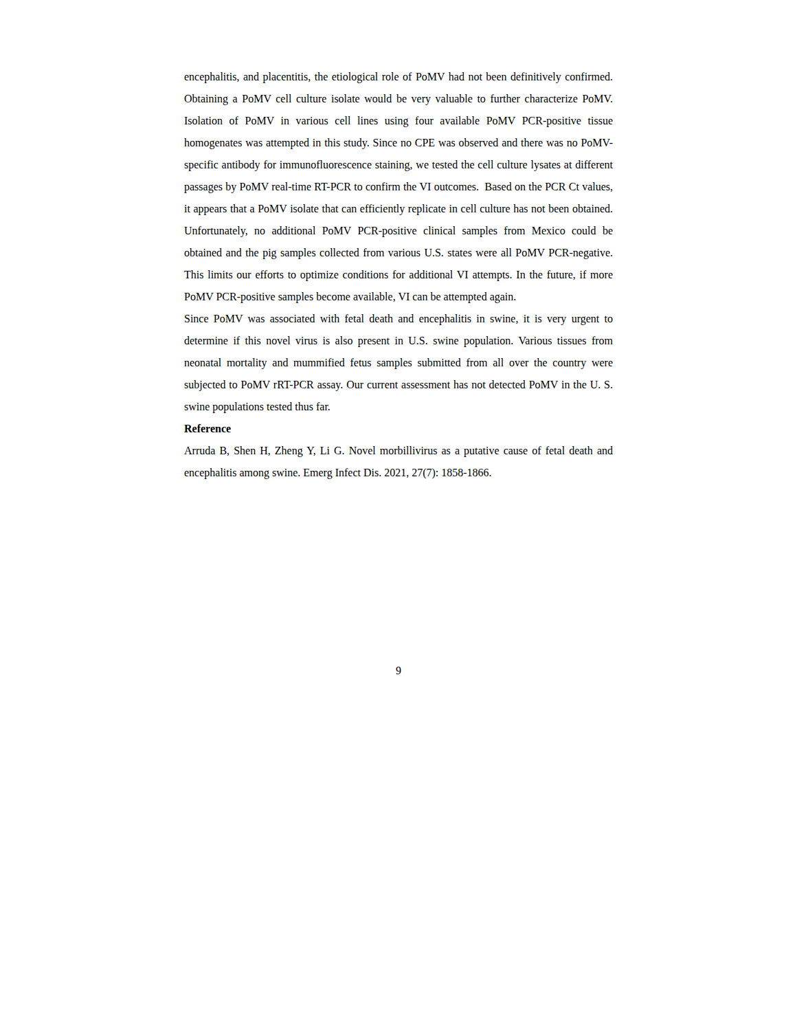encephalitis, and placentitis, the etiological role of PoMV had not been definitively confirmed. Obtaining a PoMV cell culture isolate would be very valuable to further characterize PoMV. Isolation of PoMV in various cell lines using four available PoMV PCR-positive tissue homogenates was attempted in this study. Since no CPE was observed and there was no PoMV-specific antibody for immunofluorescence staining, we tested the cell culture lysates at different passages by PoMV real-time RT-PCR to confirm the VI outcomes. Based on the PCR Ct values, it appears that a PoMV isolate that can efficiently replicate in cell culture has not been obtained. Unfortunately, no additional PoMV PCR-positive clinical samples from Mexico could be obtained and the pig samples collected from various U.S. states were all PoMV PCR-negative. This limits our efforts to optimize conditions for additional VI attempts. In the future, if more PoMV PCR-positive samples become available, VI can be attempted again.
Since PoMV was associated with fetal death and encephalitis in swine, it is very urgent to determine if this novel virus is also present in U.S. swine population. Various tissues from neonatal mortality and mummified fetus samples submitted from all over the country were subjected to PoMV rRT-PCR assay. Our current assessment has not detected PoMV in the U. S. swine populations tested thus far.
Reference
Arruda B, Shen H, Zheng Y, Li G. Novel morbillivirus as a putative cause of fetal death and encephalitis among swine. Emerg Infect Dis. 2021, 27(7): 1858-1866.
9